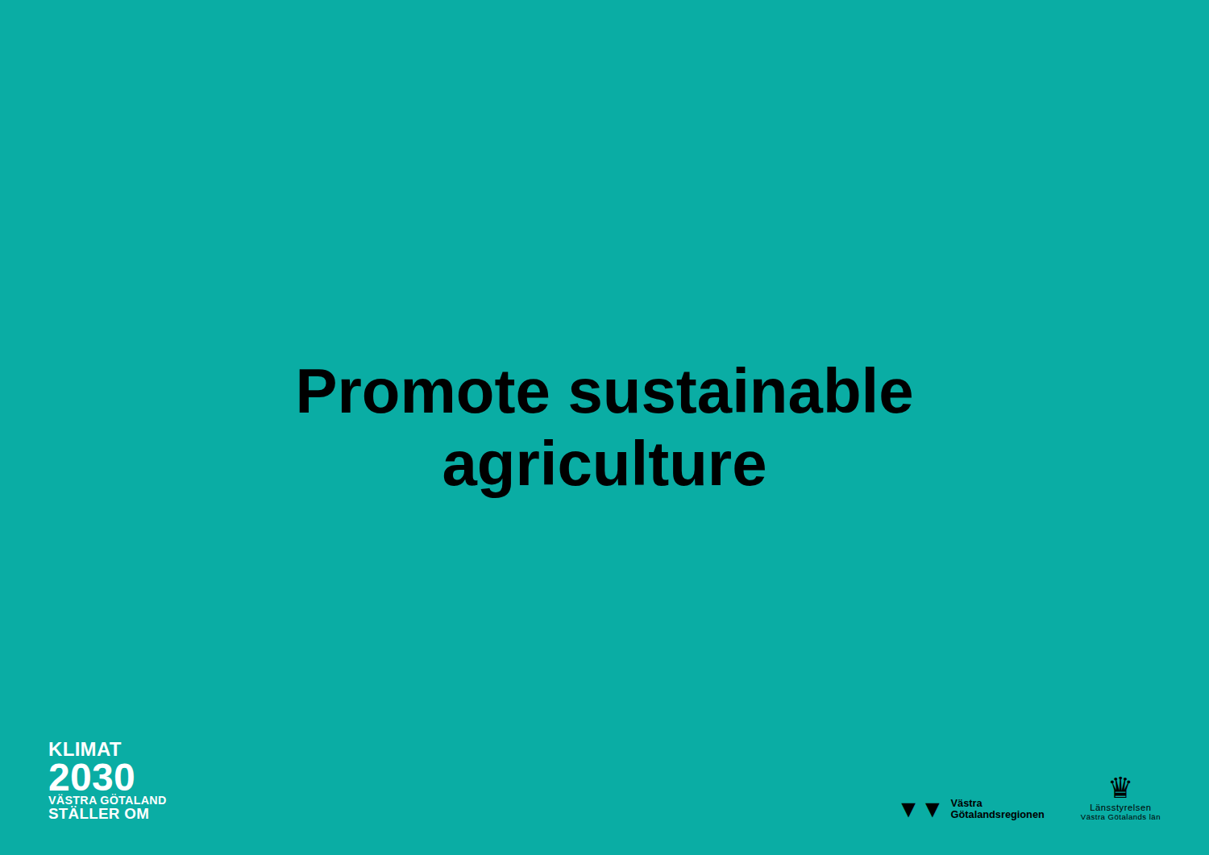Promote sustainable agriculture
Klimat 2030 Västra Götaland ställer om
▼▼ Västra
Götalandsregionen
♛ Länsstyrelsen Västra Götalands län